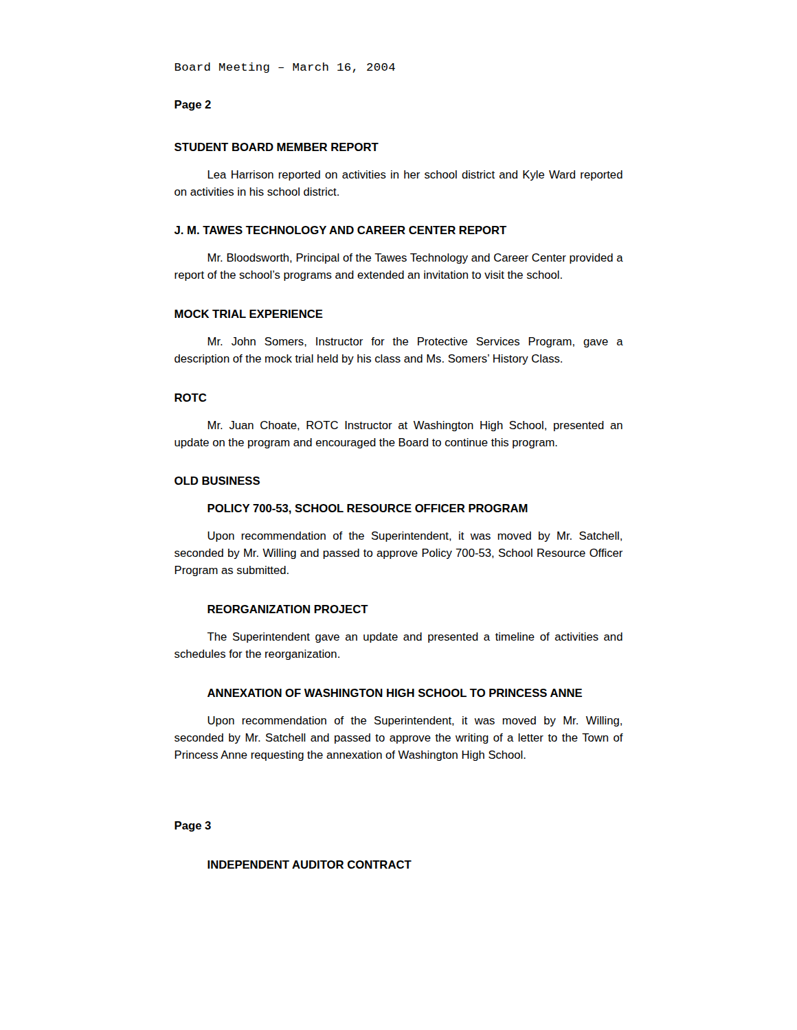Board Meeting – March 16, 2004
Page 2
Student Board Member Report
Lea Harrison reported on activities in her school district and Kyle Ward reported on activities in his school district.
J. M. Tawes Technology and Career Center Report
Mr. Bloodsworth, Principal of the Tawes Technology and Career Center provided a report of the school’s programs and extended an invitation to visit the school.
Mock Trial Experience
Mr. John Somers, Instructor for the Protective Services Program, gave a description of the mock trial held by his class and Ms. Somers’ History Class.
ROTC
Mr. Juan Choate, ROTC Instructor at Washington High School, presented an update on the program and encouraged the Board to continue this program.
Old Business
Policy 700-53, School Resource Officer Program
Upon recommendation of the Superintendent, it was moved by Mr. Satchell, seconded by Mr. Willing and passed to approve Policy 700-53, School Resource Officer Program as submitted.
Reorganization Project
The Superintendent gave an update and presented a timeline of activities and schedules for the reorganization.
Annexation of Washington High School to Princess Anne
Upon recommendation of the Superintendent, it was moved by Mr. Willing, seconded by Mr. Satchell and passed to approve the writing of a letter to the Town of Princess Anne requesting the annexation of Washington High School.
Page 3
Independent Auditor Contract